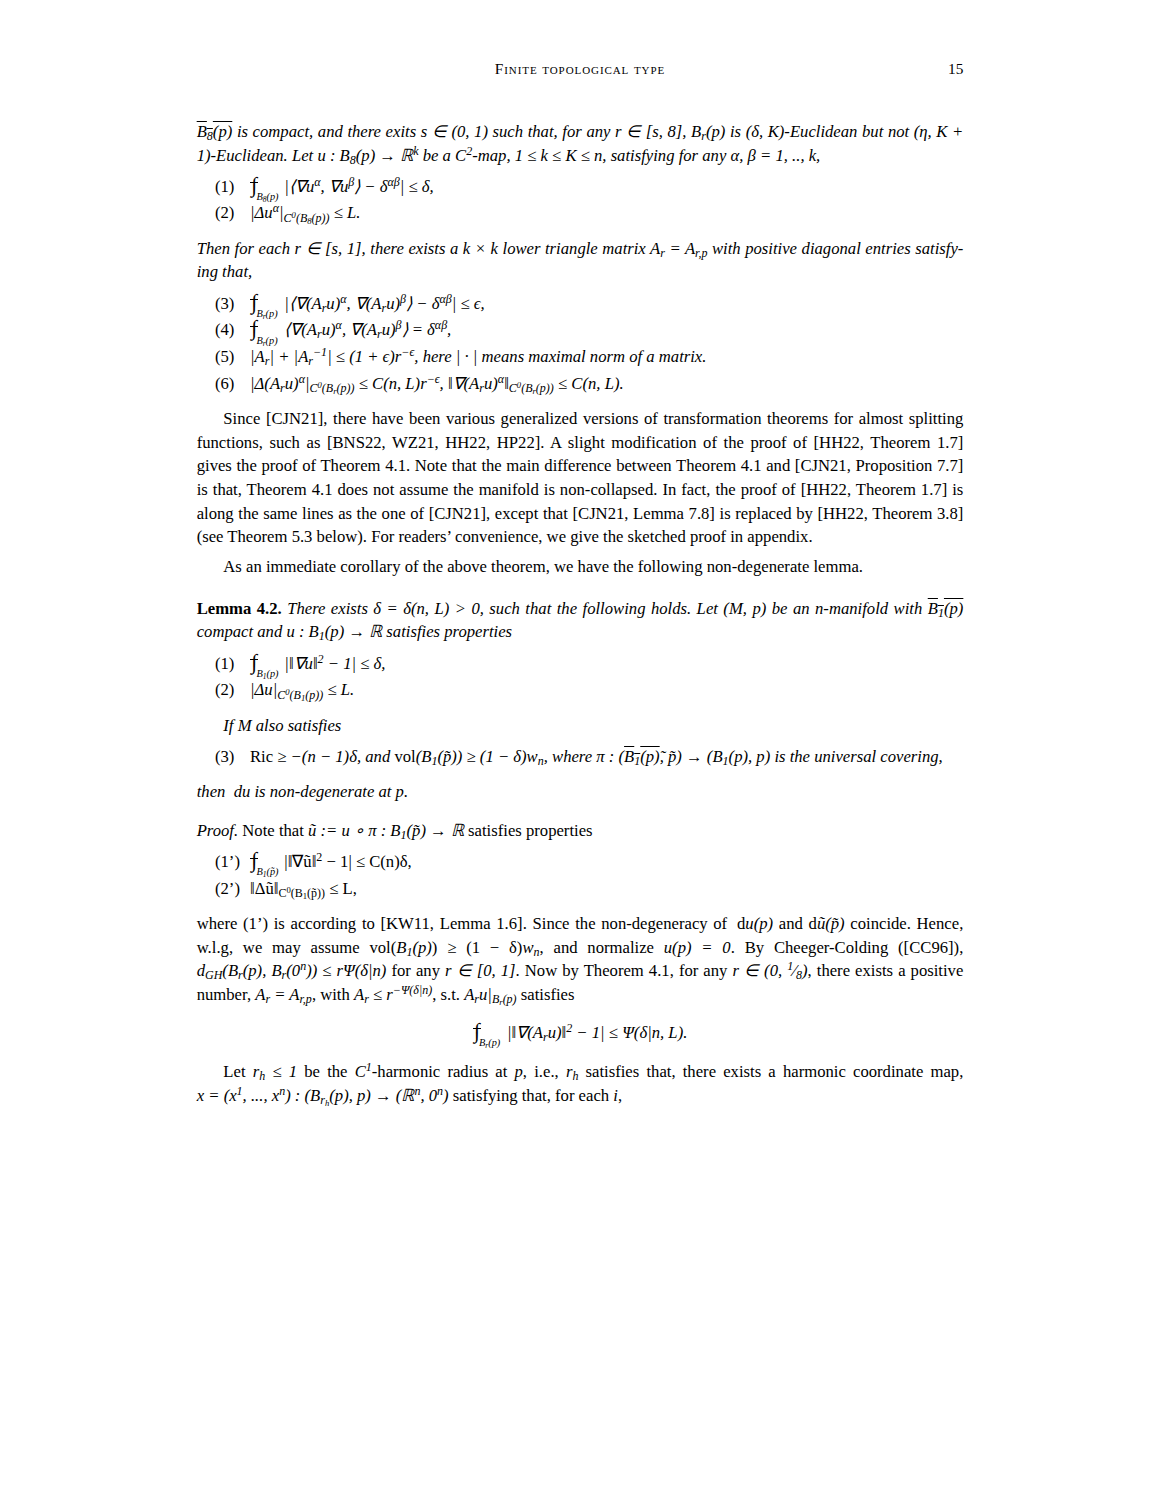Finite topological type 15
B8(p) is compact, and there exits s ∈ (0, 1) such that, for any r ∈ [s, 8], Br(p) is (δ, K)-Euclidean but not (η, K + 1)-Euclidean. Let u : B8(p) → ℝk be a C2-map, 1 ≤ k ≤ K ≤ n, satisfying for any α, β = 1, .., k,
(1) ∫ B8(p)|⟨∇uα, ∇uβ⟩ − δαβ| ≤ δ,
(2) |Δuα|C0(B8(p)) ≤ L.
Then for each r ∈ [s, 1], there exists a k × k lower triangle matrix Ar = Ar,p with positive diagonal entries satisfying that,
(3) ∫ Br(p)|⟨∇(Aru)α, ∇(Aru)β⟩ − δαβ| ≤ ϵ,
(4) ∫ Br(p)⟨∇(Aru)α, ∇(Aru)β⟩ = δαβ,
(5) |Ar| + |Ar−1| ≤ (1 + ϵ)r−ϵ, here | · | means maximal norm of a matrix.
(6) |Δ(Aru)α|C0(Br(p)) ≤ C(n, L)r−ϵ, ‖∇(Aru)α‖C0(Br(p)) ≤ C(n, L).
Since [CJN21], there have been various generalized versions of transformation theorems for almost splitting functions, such as [BNS22, WZ21, HH22, HP22]. A slight modification of the proof of [HH22, Theorem 1.7] gives the proof of Theorem 4.1. Note that the main difference between Theorem 4.1 and [CJN21, Proposition 7.7] is that, Theorem 4.1 does not assume the manifold is non-collapsed. In fact, the proof of [HH22, Theorem 1.7] is along the same lines as the one of [CJN21], except that [CJN21, Lemma 7.8] is replaced by [HH22, Theorem 3.8] (see Theorem 5.3 below). For readers’ convenience, we give the sketched proof in appendix.
As an immediate corollary of the above theorem, we have the following non-degenerate lemma.
Lemma 4.2. There exists δ = δ(n, L) > 0, such that the following holds. Let (M, p) be an n-manifold with B1(p) compact and u : B1(p) → ℝ satisfies properties
(1) ∫ B1(p)|‖∇u‖2 − 1| ≤ δ,
(2) |Δu|C0(B1(p)) ≤ L.
If M also satisfies
(3) Ric ≥ −(n − 1)δ, and vol(B1(p̃)) ≥ (1 − δ)wn, where π : (B1(p)̃, p̃) → (B1(p), p) is the universal covering,
then  du is non-degenerate at p.
Proof. Note that ũ := u ∘ π : B1(p̃) → ℝ satisfies properties
(1’) ∫ B1(p̃)|‖∇ũ‖2 − 1| ≤ C(n)δ,
(2’) ‖Δũ‖C0(B1(p̃)) ≤ L,
where (1’) is according to [KW11, Lemma 1.6]. Since the non-degeneracy of  du(p) and dũ(p̃) coincide. Hence, w.l.g, we may assume vol(B1(p)) ≥ (1 − δ)wn, and normalize u(p) = 0. By Cheeger-Colding ([CC96]), dGH(Br(p), Br(0n)) ≤ rΨ(δ|n) for any r ∈ [0, 1]. Now by Theorem 4.1, for any r ∈ (0, 1⁄8), there exists a positive number, Ar = Ar,p, with Ar ≤ r−Ψ(δ|n), s.t. Aru|Br(p) satisfies
∫ Br(p)|‖∇(Aru)‖2 − 1| ≤ Ψ(δ|n, L).
Let rh ≤ 1 be the C1-harmonic radius at p, i.e., rh satisfies that, there exists a harmonic coordinate map, x = (x1, ..., xn) : (Brh(p), p) → (ℝn, 0n) satisfying that, for each i,